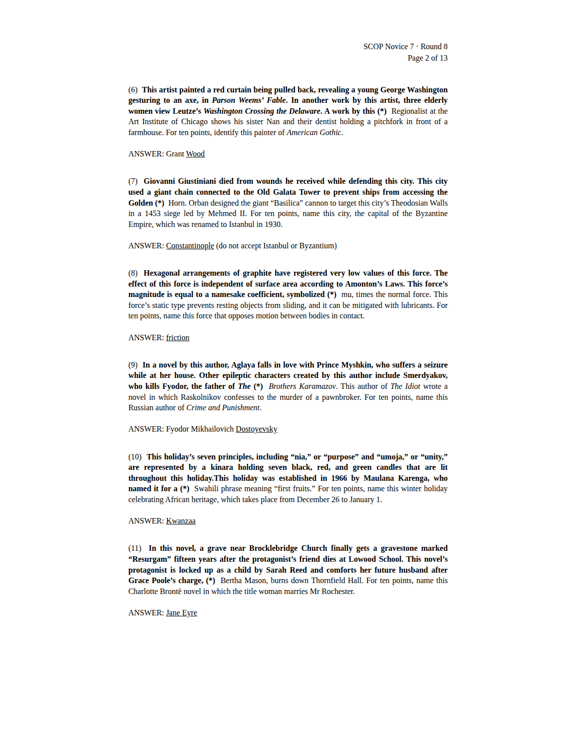SCOP Novice 7 · Round 8
Page 2 of 13
(6) This artist painted a red curtain being pulled back, revealing a young George Washington gesturing to an axe, in Parson Weems’ Fable. In another work by this artist, three elderly women view Leutze’s Washington Crossing the Delaware. A work by this (*) Regionalist at the Art Institute of Chicago shows his sister Nan and their dentist holding a pitchfork in front of a farmhouse. For ten points, identify this painter of American Gothic.
ANSWER: Grant Wood
(7) Giovanni Giustiniani died from wounds he received while defending this city. This city used a giant chain connected to the Old Galata Tower to prevent ships from accessing the Golden (*) Horn. Orban designed the giant “Basilica” cannon to target this city’s Theodosian Walls in a 1453 siege led by Mehmed II. For ten points, name this city, the capital of the Byzantine Empire, which was renamed to Istanbul in 1930.
ANSWER: Constantinople (do not accept Istanbul or Byzantium)
(8) Hexagonal arrangements of graphite have registered very low values of this force. The effect of this force is independent of surface area according to Amonton’s Laws. This force’s magnitude is equal to a namesake coefficient, symbolized (*) mu, times the normal force. This force’s static type prevents resting objects from sliding, and it can be mitigated with lubricants. For ten points, name this force that opposes motion between bodies in contact.
ANSWER: friction
(9) In a novel by this author, Aglaya falls in love with Prince Myshkin, who suffers a seizure while at her house. Other epileptic characters created by this author include Smerdyakov, who kills Fyodor, the father of The (*) Brothers Karamazov. This author of The Idiot wrote a novel in which Raskolnikov confesses to the murder of a pawnbroker. For ten points, name this Russian author of Crime and Punishment.
ANSWER: Fyodor Mikhailovich Dostoyevsky
(10) This holiday’s seven principles, including “nia,” or “purpose” and “umoja,” or “unity,” are represented by a kinara holding seven black, red, and green candles that are lit throughout this holiday.This holiday was established in 1966 by Maulana Karenga, who named it for a (*) Swahili phrase meaning “first fruits.” For ten points, name this winter holiday celebrating African heritage, which takes place from December 26 to January 1.
ANSWER: Kwanzaa
(11) In this novel, a grave near Brocklebridge Church finally gets a gravestone marked “Resurgam” fifteen years after the protagonist’s friend dies at Lowood School. This novel’s protagonist is locked up as a child by Sarah Reed and comforts her future husband after Grace Poole’s charge, (*) Bertha Mason, burns down Thornfield Hall. For ten points, name this Charlotte Brontë novel in which the title woman marries Mr Rochester.
ANSWER: Jane Eyre